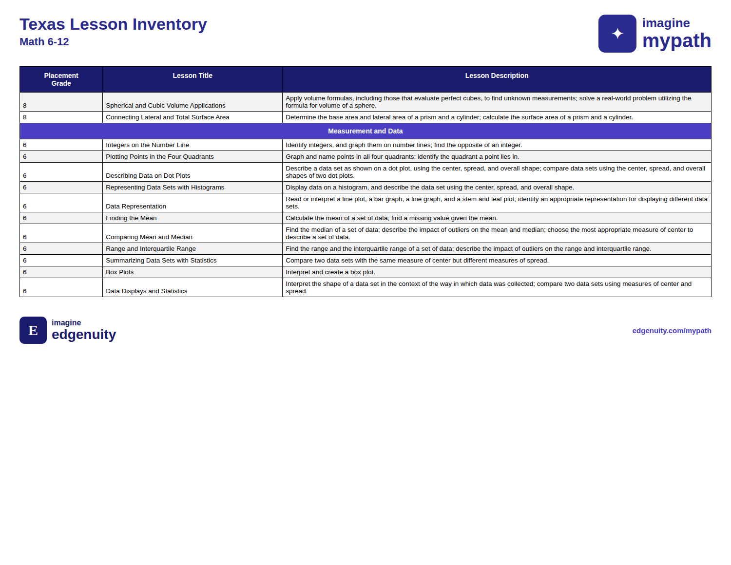Texas Lesson Inventory
Math 6-12
✦
imagine mypath
| Placement Grade | Lesson Title | Lesson Description |
| --- | --- | --- |
| 8 | Spherical and Cubic Volume Applications | Apply volume formulas, including those that evaluate perfect cubes, to find unknown measurements; solve a real-world problem utilizing the formula for volume of a sphere. |
| 8 | Connecting Lateral and Total Surface Area | Determine the base area and lateral area of a prism and a cylinder; calculate the surface area of a prism and a cylinder. |
| Measurement and Data |
| 6 | Integers on the Number Line | Identify integers, and graph them on number lines; find the opposite of an integer. |
| 6 | Plotting Points in the Four Quadrants | Graph and name points in all four quadrants; identify the quadrant a point lies in. |
| 6 | Describing Data on Dot Plots | Describe a data set as shown on a dot plot, using the center, spread, and overall shape; compare data sets using the center, spread, and overall shapes of two dot plots. |
| 6 | Representing Data Sets with Histograms | Display data on a histogram, and describe the data set using the center, spread, and overall shape. |
| 6 | Data Representation | Read or interpret a line plot, a bar graph, a line graph, and a stem and leaf plot; identify an appropriate representation for displaying different data sets. |
| 6 | Finding the Mean | Calculate the mean of a set of data; find a missing value given the mean. |
| 6 | Comparing Mean and Median | Find the median of a set of data; describe the impact of outliers on the mean and median; choose the most appropriate measure of center to describe a set of data. |
| 6 | Range and Interquartile Range | Find the range and the interquartile range of a set of data; describe the impact of outliers on the range and interquartile range. |
| 6 | Summarizing Data Sets with Statistics | Compare two data sets with the same measure of center but different measures of spread. |
| 6 | Box Plots | Interpret and create a box plot. |
| 6 | Data Displays and Statistics | Interpret the shape of a data set in the context of the way in which data was collected; compare two data sets using measures of center and spread. |
E
imagine edgenuity
edgenuity.com/mypath